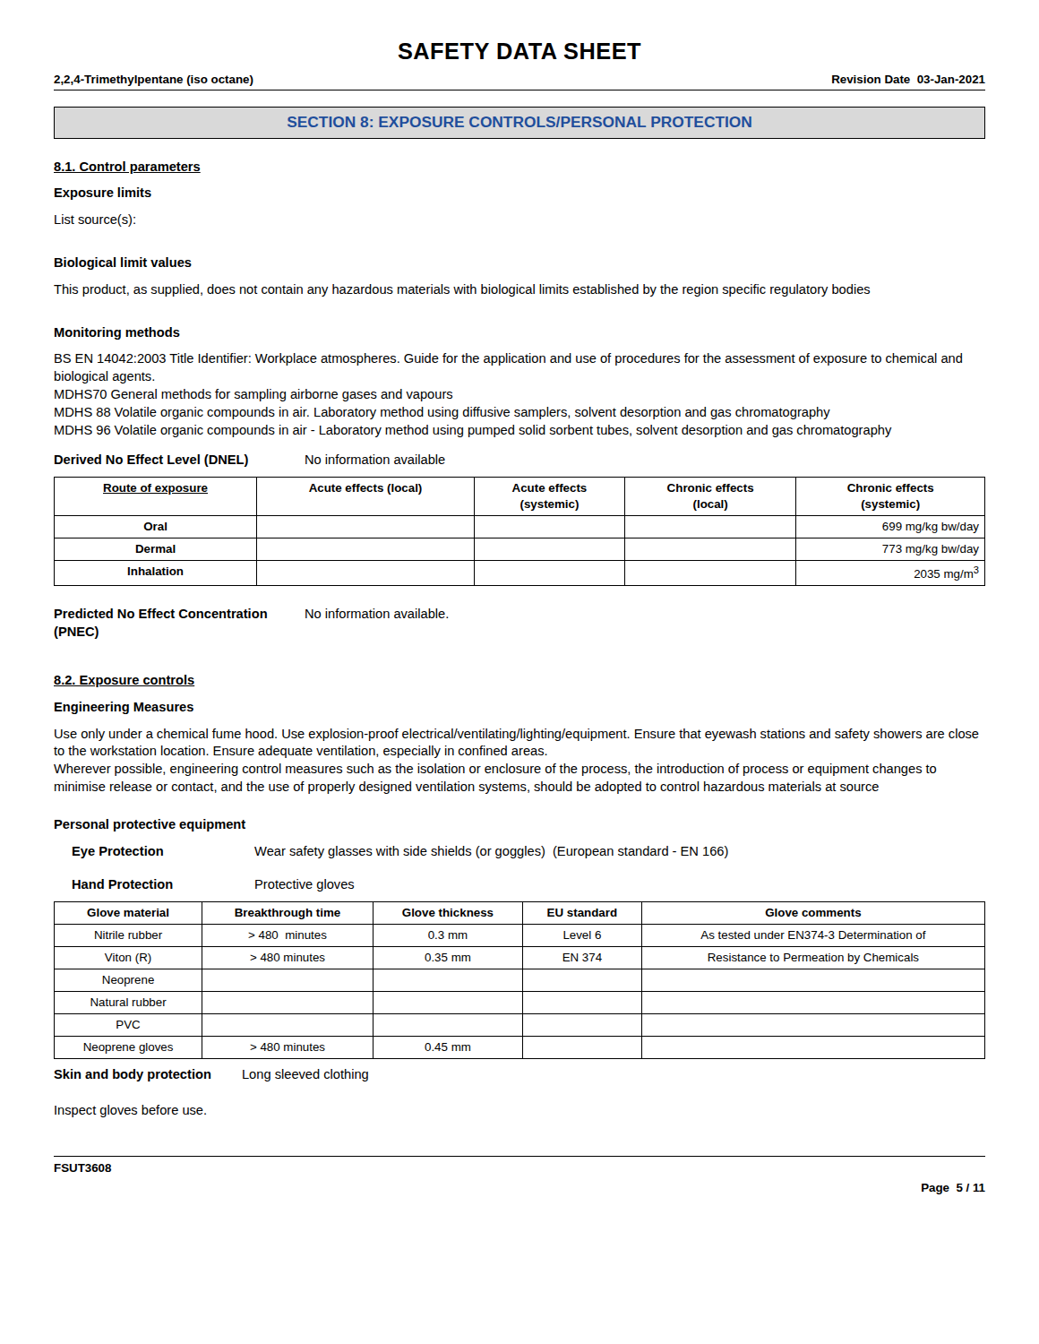SAFETY DATA SHEET
2,2,4-Trimethylpentane (iso octane) Revision Date 03-Jan-2021
SECTION 8: EXPOSURE CONTROLS/PERSONAL PROTECTION
8.1. Control parameters
Exposure limits
List source(s):
Biological limit values
This product, as supplied, does not contain any hazardous materials with biological limits established by the region specific regulatory bodies
Monitoring methods
BS EN 14042:2003 Title Identifier: Workplace atmospheres. Guide for the application and use of procedures for the assessment of exposure to chemical and biological agents.
MDHS70 General methods for sampling airborne gases and vapours
MDHS 88 Volatile organic compounds in air. Laboratory method using diffusive samplers, solvent desorption and gas chromatography
MDHS 96 Volatile organic compounds in air - Laboratory method using pumped solid sorbent tubes, solvent desorption and gas chromatography
Derived No Effect Level (DNEL) No information available
| Route of exposure | Acute effects (local) | Acute effects (systemic) | Chronic effects (local) | Chronic effects (systemic) |
| --- | --- | --- | --- | --- |
| Oral | | | | 699 mg/kg bw/day |
| Dermal | | | | 773 mg/kg bw/day |
| Inhalation | | | | 2035 mg/m 3 |
Predicted No Effect Concentration
(PNEC) No information available.
8.2. Exposure controls
Engineering Measures
Use only under a chemical fume hood. Use explosion-proof electrical/ventilating/lighting/equipment. Ensure that eyewash stations and safety showers are close to the workstation location. Ensure adequate ventilation, especially in confined areas.
Wherever possible, engineering control measures such as the isolation or enclosure of the process, the introduction of process or equipment changes to minimise release or contact, and the use of properly designed ventilation systems, should be adopted to control hazardous materials at source
Personal protective equipment
Eye Protection Wear safety glasses with side shields (or goggles) (European standard - EN 166)
Hand Protection Protective gloves
| Glove material | Breakthrough time | Glove thickness | EU standard | Glove comments |
| --- | --- | --- | --- | --- |
| Nitrile rubber | > 480 minutes | 0.3 mm | Level 6 | As tested under EN374-3 Determination of |
| Viton (R) | > 480 minutes | 0.35 mm | EN 374 | Resistance to Permeation by Chemicals |
| Neoprene | | | | |
| Natural rubber | | | | |
| PVC | | | | |
| Neoprene gloves | > 480 minutes | 0.45 mm | | |
Skin and body protection Long sleeved clothing
Inspect gloves before use.
FSUT3608
Page 5 / 11